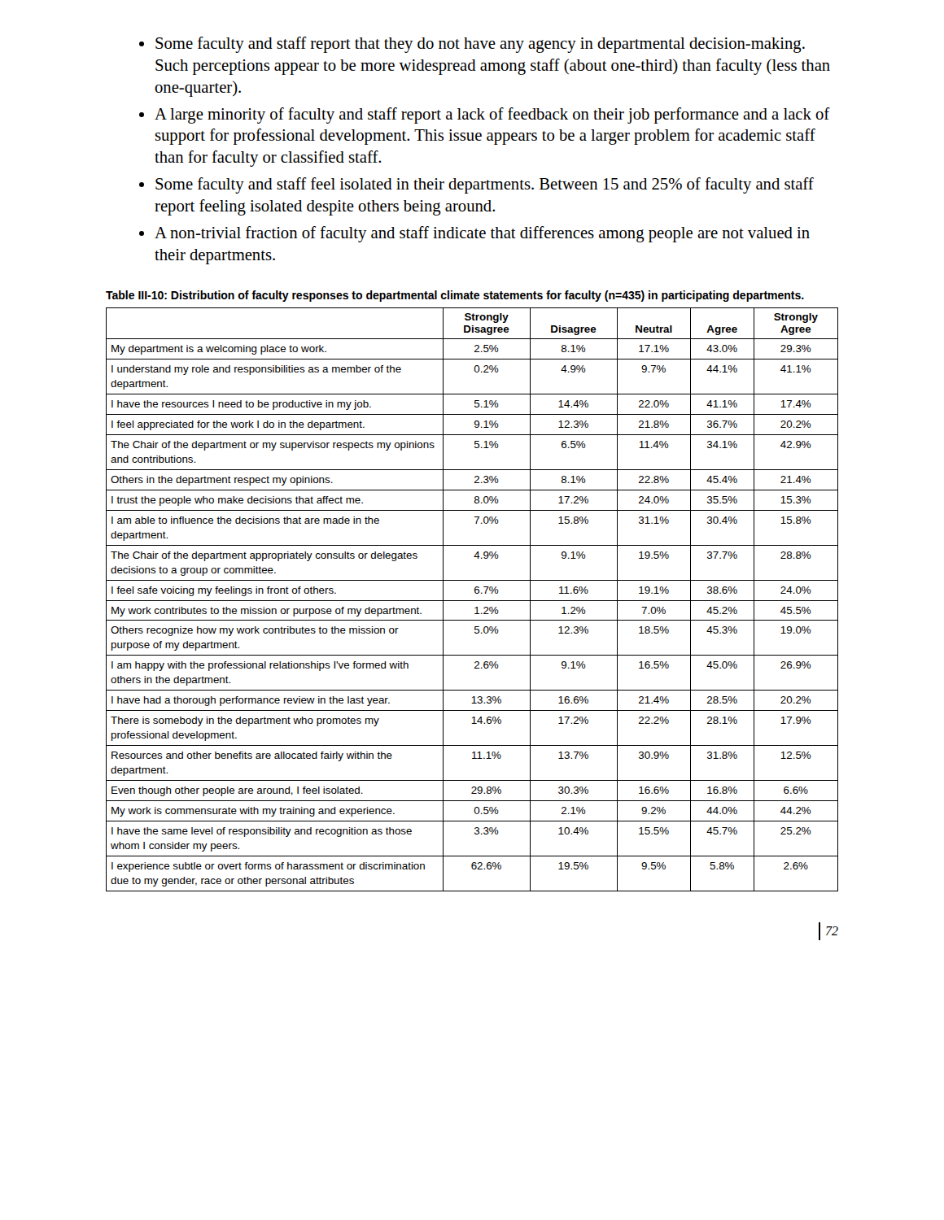Some faculty and staff report that they do not have any agency in departmental decision-making. Such perceptions appear to be more widespread among staff (about one-third) than faculty (less than one-quarter).
A large minority of faculty and staff report a lack of feedback on their job performance and a lack of support for professional development. This issue appears to be a larger problem for academic staff than for faculty or classified staff.
Some faculty and staff feel isolated in their departments. Between 15 and 25% of faculty and staff report feeling isolated despite others being around.
A non-trivial fraction of faculty and staff indicate that differences among people are not valued in their departments.
Table III-10: Distribution of faculty responses to departmental climate statements for faculty (n=435) in participating departments.
| | Strongly Disagree | Disagree | Neutral | Agree | Strongly Agree |
| --- | --- | --- | --- | --- | --- |
| My department is a welcoming place to work. | 2.5% | 8.1% | 17.1% | 43.0% | 29.3% |
| I understand my role and responsibilities as a member of the department. | 0.2% | 4.9% | 9.7% | 44.1% | 41.1% |
| I have the resources I need to be productive in my job. | 5.1% | 14.4% | 22.0% | 41.1% | 17.4% |
| I feel appreciated for the work I do in the department. | 9.1% | 12.3% | 21.8% | 36.7% | 20.2% |
| The Chair of the department or my supervisor respects my opinions and contributions. | 5.1% | 6.5% | 11.4% | 34.1% | 42.9% |
| Others in the department respect my opinions. | 2.3% | 8.1% | 22.8% | 45.4% | 21.4% |
| I trust the people who make decisions that affect me. | 8.0% | 17.2% | 24.0% | 35.5% | 15.3% |
| I am able to influence the decisions that are made in the department. | 7.0% | 15.8% | 31.1% | 30.4% | 15.8% |
| The Chair of the department appropriately consults or delegates decisions to a group or committee. | 4.9% | 9.1% | 19.5% | 37.7% | 28.8% |
| I feel safe voicing my feelings in front of others. | 6.7% | 11.6% | 19.1% | 38.6% | 24.0% |
| My work contributes to the mission or purpose of my department. | 1.2% | 1.2% | 7.0% | 45.2% | 45.5% |
| Others recognize how my work contributes to the mission or purpose of my department. | 5.0% | 12.3% | 18.5% | 45.3% | 19.0% |
| I am happy with the professional relationships I've formed with others in the department. | 2.6% | 9.1% | 16.5% | 45.0% | 26.9% |
| I have had a thorough performance review in the last year. | 13.3% | 16.6% | 21.4% | 28.5% | 20.2% |
| There is somebody in the department who promotes my professional development. | 14.6% | 17.2% | 22.2% | 28.1% | 17.9% |
| Resources and other benefits are allocated fairly within the department. | 11.1% | 13.7% | 30.9% | 31.8% | 12.5% |
| Even though other people are around, I feel isolated. | 29.8% | 30.3% | 16.6% | 16.8% | 6.6% |
| My work is commensurate with my training and experience. | 0.5% | 2.1% | 9.2% | 44.0% | 44.2% |
| I have the same level of responsibility and recognition as those whom I consider my peers. | 3.3% | 10.4% | 15.5% | 45.7% | 25.2% |
| I experience subtle or overt forms of harassment or discrimination due to my gender, race or other personal attributes | 62.6% | 19.5% | 9.5% | 5.8% | 2.6% |
72